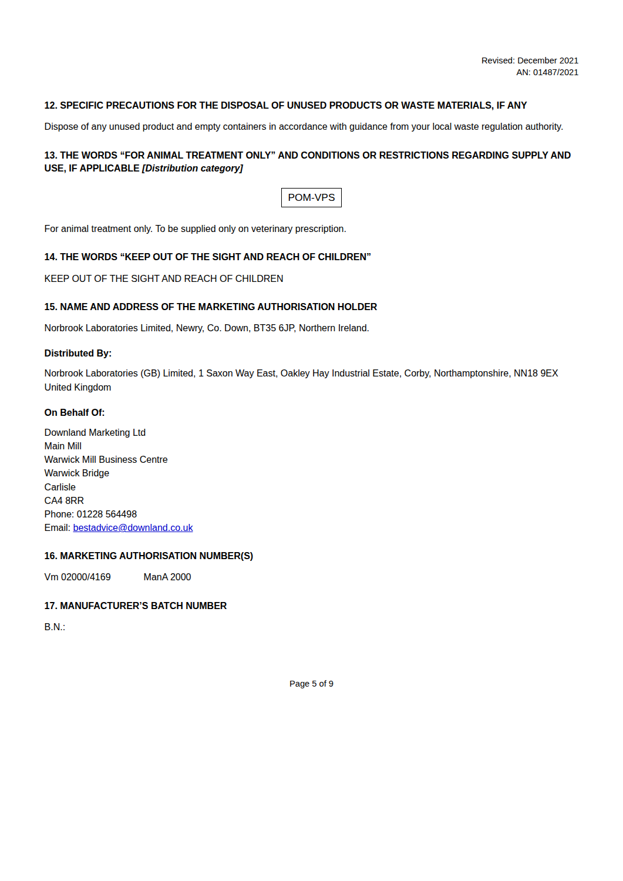Revised: December 2021
AN: 01487/2021
12. SPECIFIC PRECAUTIONS FOR THE DISPOSAL OF UNUSED PRODUCTS OR WASTE MATERIALS, IF ANY
Dispose of any unused product and empty containers in accordance with guidance from your local waste regulation authority.
13. THE WORDS “FOR ANIMAL TREATMENT ONLY” AND CONDITIONS OR RESTRICTIONS REGARDING SUPPLY AND USE, IF APPLICABLE [Distribution category]
POM-VPS
For animal treatment only. To be supplied only on veterinary prescription.
14. THE WORDS “KEEP OUT OF THE SIGHT AND REACH OF CHILDREN”
KEEP OUT OF THE SIGHT AND REACH OF CHILDREN
15. NAME AND ADDRESS OF THE MARKETING AUTHORISATION HOLDER
Norbrook Laboratories Limited, Newry, Co. Down, BT35 6JP, Northern Ireland.
Distributed By:
Norbrook Laboratories (GB) Limited, 1 Saxon Way East, Oakley Hay Industrial Estate, Corby, Northamptonshire, NN18 9EX United Kingdom
On Behalf Of:
Downland Marketing Ltd
Main Mill
Warwick Mill Business Centre
Warwick Bridge
Carlisle
CA4 8RR
Phone: 01228 564498
Email: bestadvice@downland.co.uk
16. MARKETING AUTHORISATION NUMBER(S)
Vm 02000/4169 ManA 2000
17. MANUFACTURER’S BATCH NUMBER
B.N.:
Page 5 of 9